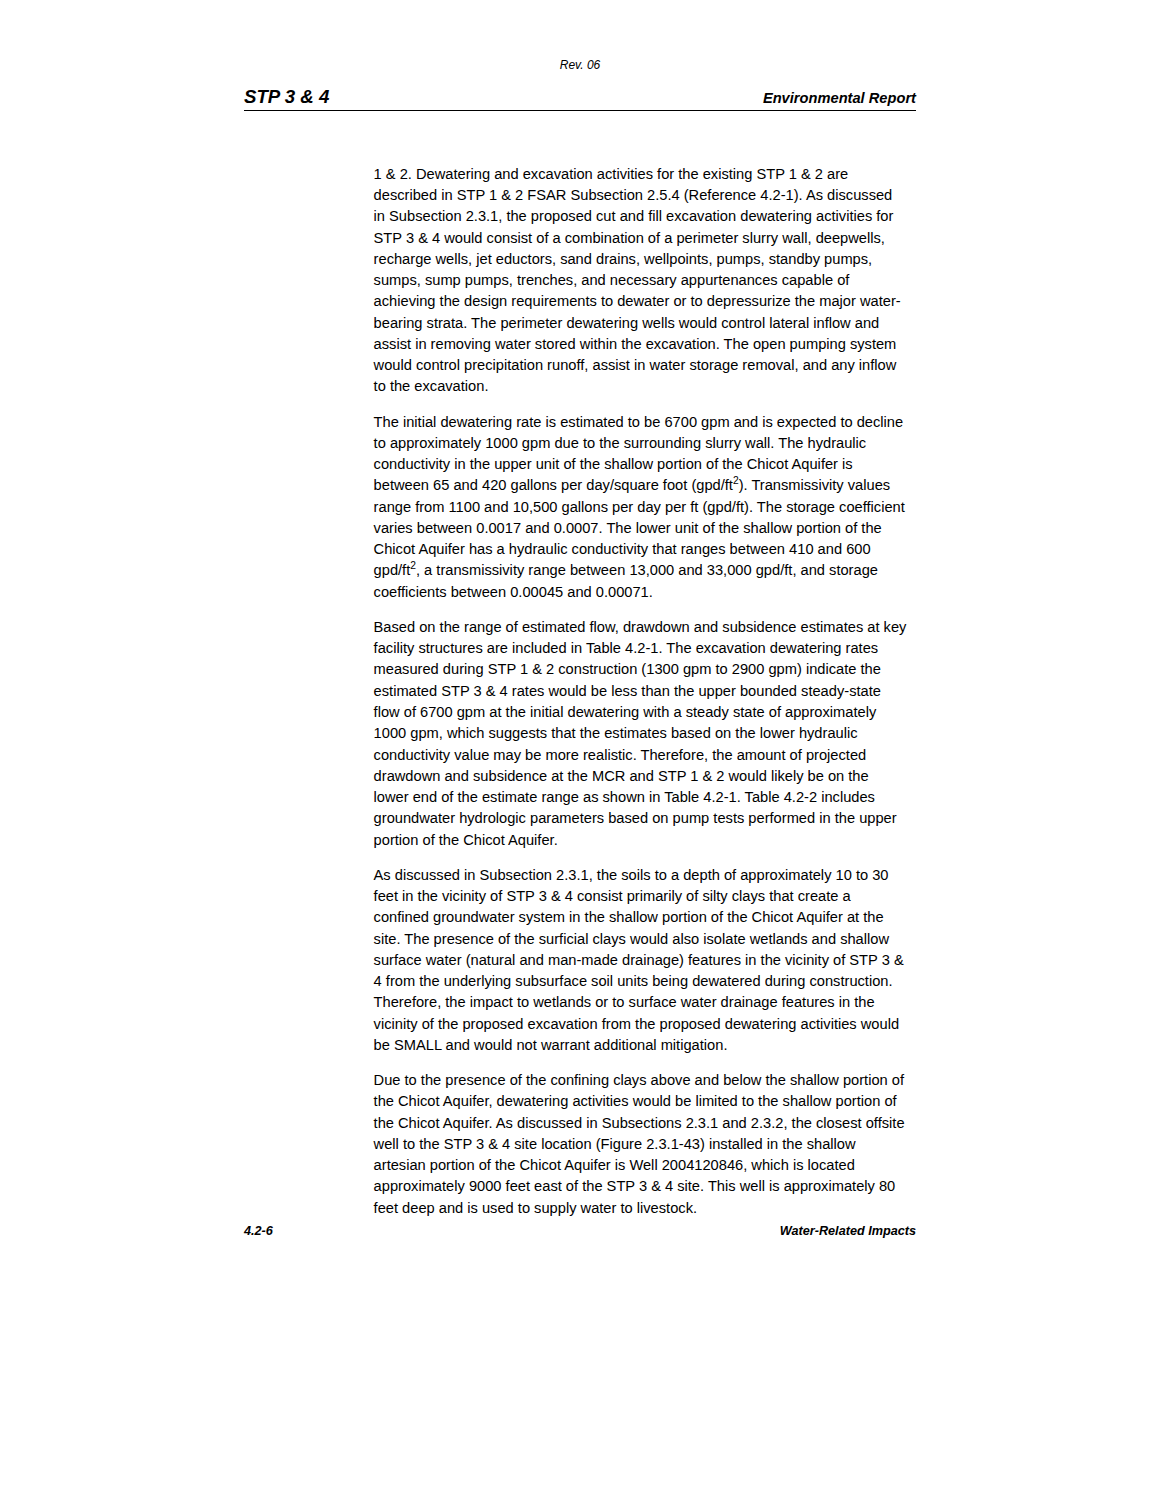Rev. 06
STP 3 & 4
Environmental Report
1 & 2. Dewatering and excavation activities for the existing STP 1 & 2 are described in STP 1 & 2 FSAR Subsection 2.5.4 (Reference 4.2-1). As discussed in Subsection 2.3.1, the proposed cut and fill excavation dewatering activities for STP 3 & 4 would consist of a combination of a perimeter slurry wall, deepwells, recharge wells, jet eductors, sand drains, wellpoints, pumps, standby pumps, sumps, sump pumps, trenches, and necessary appurtenances capable of achieving the design requirements to dewater or to depressurize the major water-bearing strata. The perimeter dewatering wells would control lateral inflow and assist in removing water stored within the excavation. The open pumping system would control precipitation runoff, assist in water storage removal, and any inflow to the excavation.
The initial dewatering rate is estimated to be 6700 gpm and is expected to decline to approximately 1000 gpm due to the surrounding slurry wall. The hydraulic conductivity in the upper unit of the shallow portion of the Chicot Aquifer is between 65 and 420 gallons per day/square foot (gpd/ft2). Transmissivity values range from 1100 and 10,500 gallons per day per ft (gpd/ft). The storage coefficient varies between 0.0017 and 0.0007. The lower unit of the shallow portion of the Chicot Aquifer has a hydraulic conductivity that ranges between 410 and 600 gpd/ft2, a transmissivity range between 13,000 and 33,000 gpd/ft, and storage coefficients between 0.00045 and 0.00071.
Based on the range of estimated flow, drawdown and subsidence estimates at key facility structures are included in Table 4.2-1. The excavation dewatering rates measured during STP 1 & 2 construction (1300 gpm to 2900 gpm) indicate the estimated STP 3 & 4 rates would be less than the upper bounded steady-state flow of 6700 gpm at the initial dewatering with a steady state of approximately 1000 gpm, which suggests that the estimates based on the lower hydraulic conductivity value may be more realistic. Therefore, the amount of projected drawdown and subsidence at the MCR and STP 1 & 2 would likely be on the lower end of the estimate range as shown in Table 4.2-1. Table 4.2-2 includes groundwater hydrologic parameters based on pump tests performed in the upper portion of the Chicot Aquifer.
As discussed in Subsection 2.3.1, the soils to a depth of approximately 10 to 30 feet in the vicinity of STP 3 & 4 consist primarily of silty clays that create a confined groundwater system in the shallow portion of the Chicot Aquifer at the site. The presence of the surficial clays would also isolate wetlands and shallow surface water (natural and man-made drainage) features in the vicinity of STP 3 & 4 from the underlying subsurface soil units being dewatered during construction. Therefore, the impact to wetlands or to surface water drainage features in the vicinity of the proposed excavation from the proposed dewatering activities would be SMALL and would not warrant additional mitigation.
Due to the presence of the confining clays above and below the shallow portion of the Chicot Aquifer, dewatering activities would be limited to the shallow portion of the Chicot Aquifer. As discussed in Subsections 2.3.1 and 2.3.2, the closest offsite well to the STP 3 & 4 site location (Figure 2.3.1-43) installed in the shallow artesian portion of the Chicot Aquifer is Well 2004120846, which is located approximately 9000 feet east of the STP 3 & 4 site. This well is approximately 80 feet deep and is used to supply water to livestock.
4.2-6
Water-Related Impacts